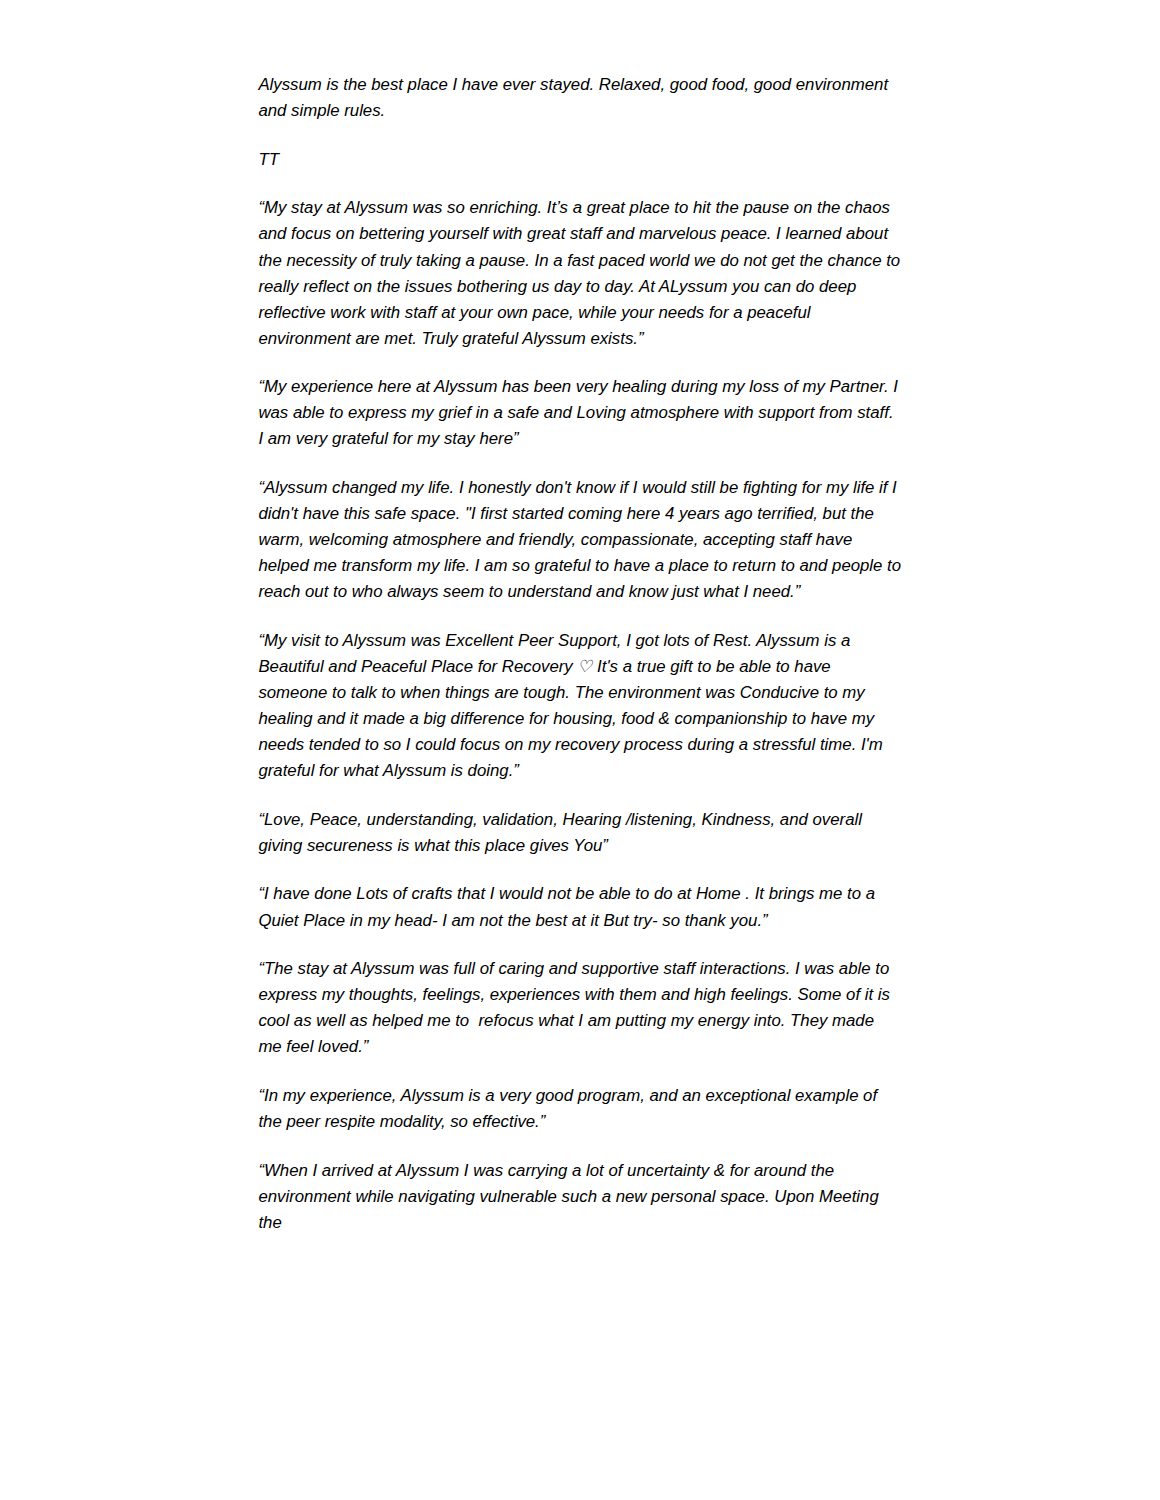Alyssum is the best place I have ever stayed. Relaxed, good food, good environment and simple rules.
TT
“My stay at Alyssum was so enriching. It’s a great place to hit the pause on the chaos and focus on bettering yourself with great staff and marvelous peace. I learned about the necessity of truly taking a pause. In a fast paced world we do not get the chance to really reflect on the issues bothering us day to day. At ALyssum you can do deep reflective work with staff at your own pace, while your needs for a peaceful environment are met. Truly grateful Alyssum exists.”
“My experience here at Alyssum has been very healing during my loss of my Partner. I was able to express my grief in a safe and Loving atmosphere with support from staff. I am very grateful for my stay here”
“Alyssum changed my life. I honestly don't know if I would still be fighting for my life if I didn't have this safe space. "I first started coming here 4 years ago terrified, but the warm, welcoming atmosphere and friendly, compassionate, accepting staff have helped me transform my life. I am so grateful to have a place to return to and people to reach out to who always seem to understand and know just what I need.”
“My visit to Alyssum was Excellent Peer Support, I got lots of Rest. Alyssum is a Beautiful and Peaceful Place for Recovery ♡ It's a true gift to be able to have someone to talk to when things are tough. The environment was Conducive to my healing and it made a big difference for housing, food & companionship to have my needs tended to so I could focus on my recovery process during a stressful time. I'm grateful for what Alyssum is doing.”
“Love, Peace, understanding, validation, Hearing /listening, Kindness, and overall giving secureness is what this place gives You”
“I have done Lots of crafts that I would not be able to do at Home . It brings me to a Quiet Place in my head- I am not the best at it But try- so thank you.”
“The stay at Alyssum was full of caring and supportive staff interactions. I was able to express my thoughts, feelings, experiences with them and high feelings. Some of it is cool as well as helped me to refocus what I am putting my energy into. They made me feel loved.”
“In my experience, Alyssum is a very good program, and an exceptional example of the peer respite modality, so effective.”
“When I arrived at Alyssum I was carrying a lot of uncertainty & for around the environment while navigating vulnerable such a new personal space. Upon Meeting the